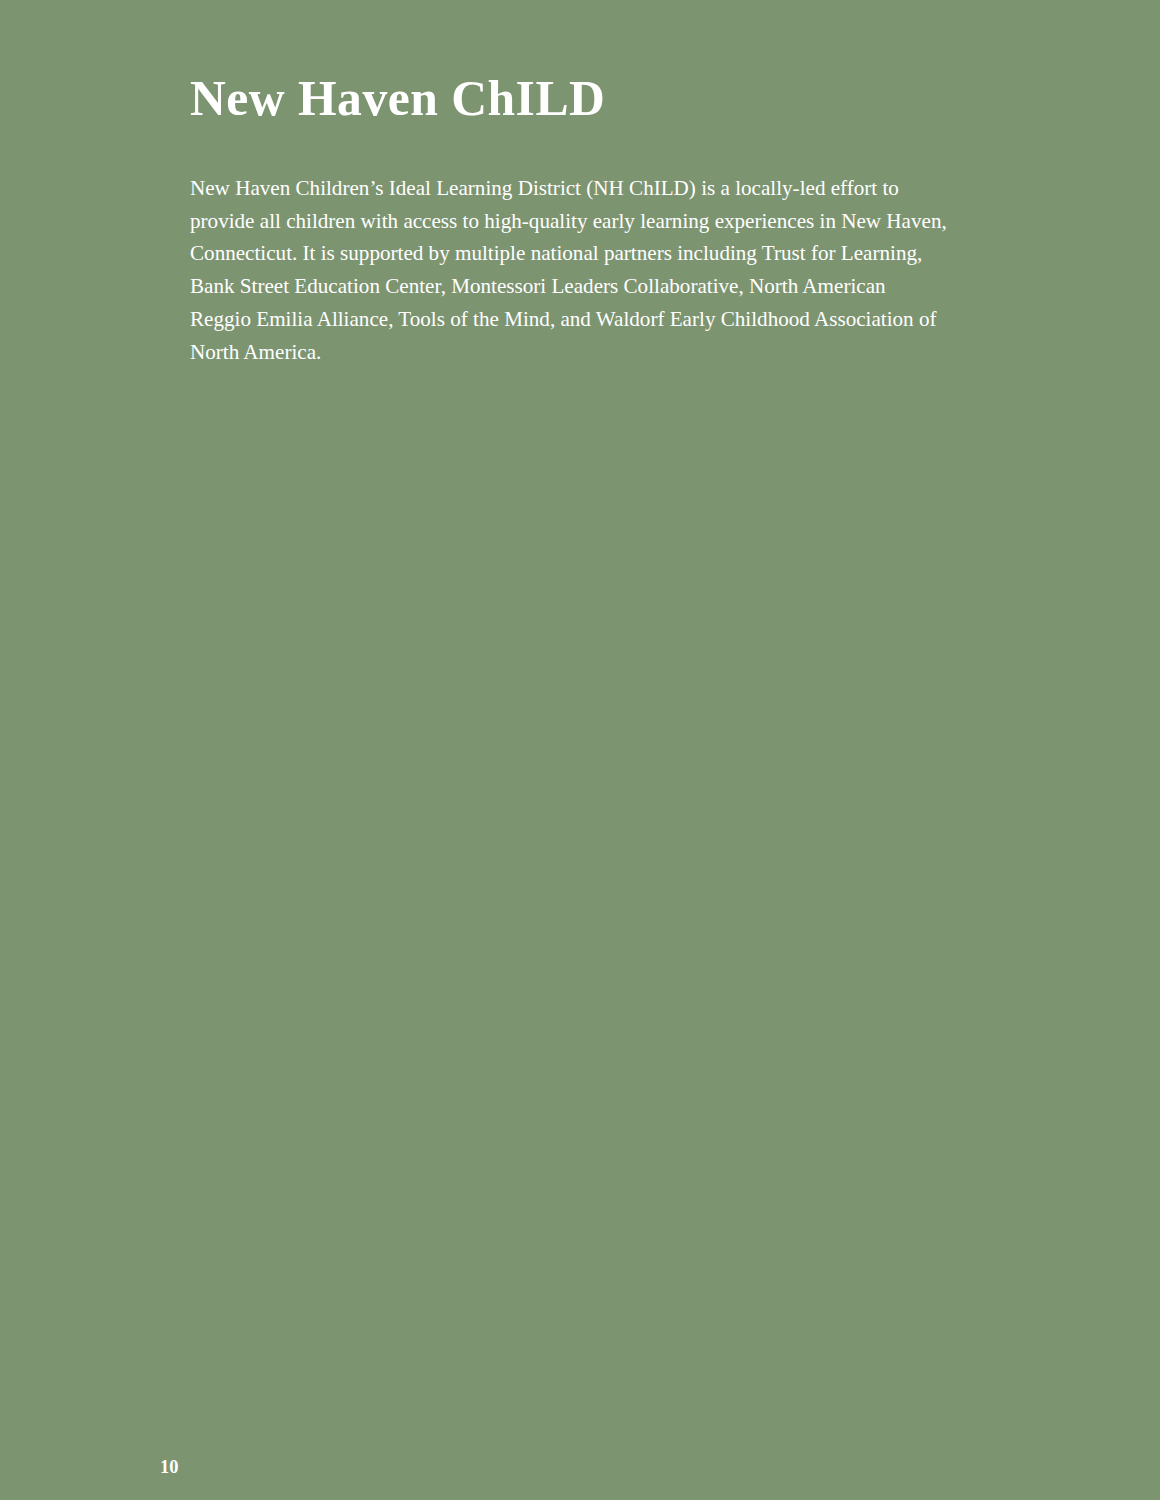New Haven ChILD
New Haven Children’s Ideal Learning District (NH ChILD) is a locally-led effort to provide all children with access to high-quality early learning experiences in New Haven, Connecticut. It is supported by multiple national partners including Trust for Learning, Bank Street Education Center, Montessori Leaders Collaborative, North American Reggio Emilia Alliance, Tools of the Mind, and Waldorf Early Childhood Association of North America.
10